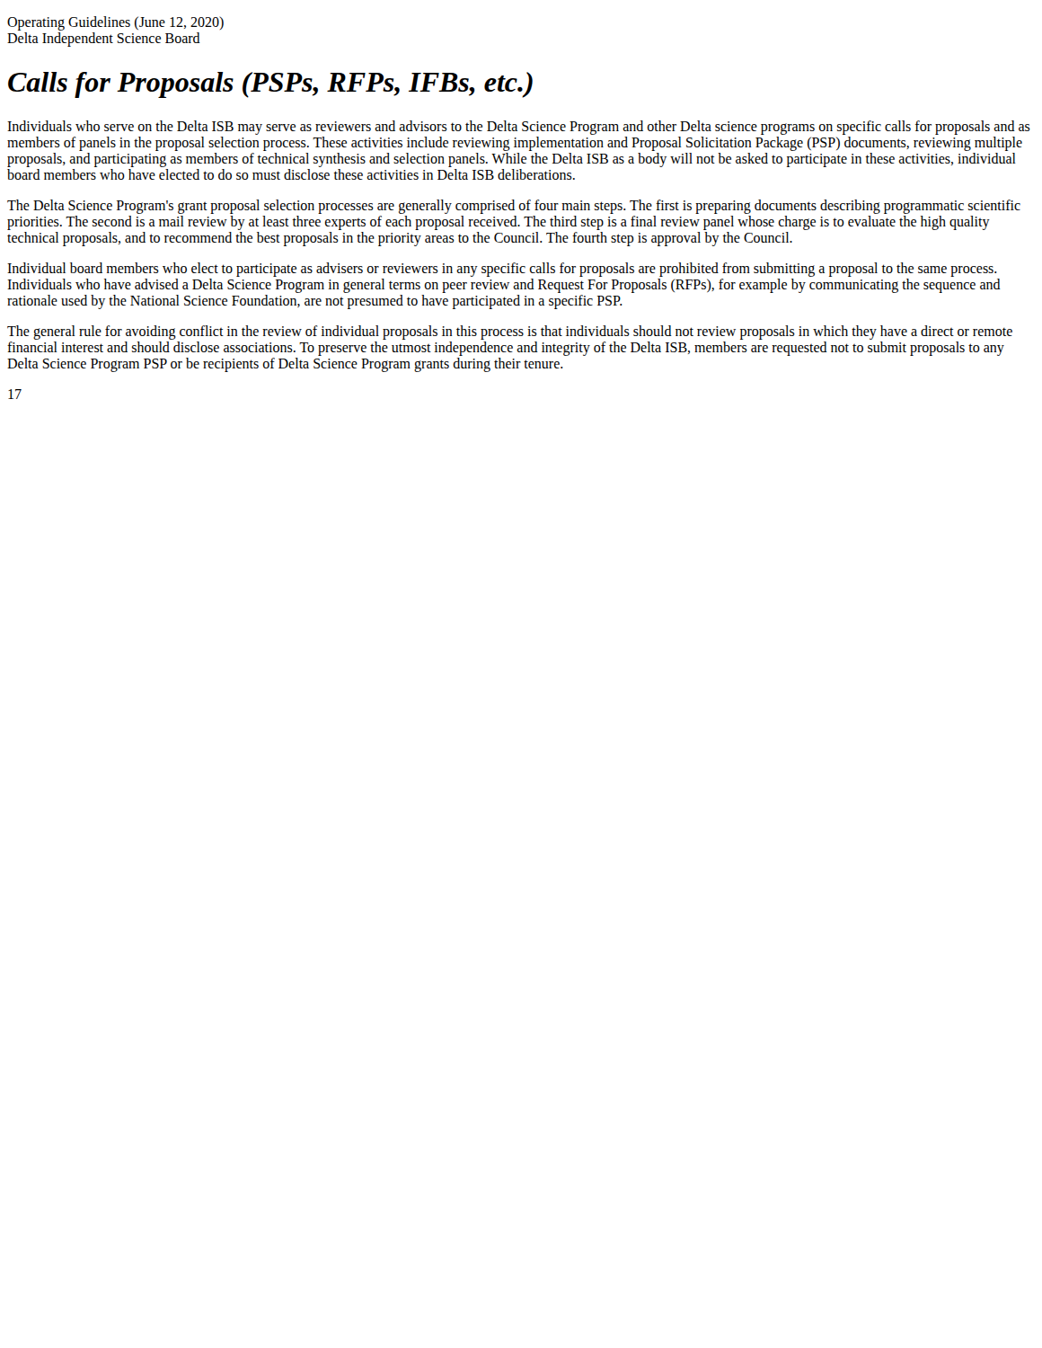Operating Guidelines (June 12, 2020)
Delta Independent Science Board
Calls for Proposals (PSPs, RFPs, IFBs, etc.)
Individuals who serve on the Delta ISB may serve as reviewers and advisors to the Delta Science Program and other Delta science programs on specific calls for proposals and as members of panels in the proposal selection process. These activities include reviewing implementation and Proposal Solicitation Package (PSP) documents, reviewing multiple proposals, and participating as members of technical synthesis and selection panels. While the Delta ISB as a body will not be asked to participate in these activities, individual board members who have elected to do so must disclose these activities in Delta ISB deliberations.
The Delta Science Program's grant proposal selection processes are generally comprised of four main steps. The first is preparing documents describing programmatic scientific priorities. The second is a mail review by at least three experts of each proposal received. The third step is a final review panel whose charge is to evaluate the high quality technical proposals, and to recommend the best proposals in the priority areas to the Council. The fourth step is approval by the Council.
Individual board members who elect to participate as advisers or reviewers in any specific calls for proposals are prohibited from submitting a proposal to the same process. Individuals who have advised a Delta Science Program in general terms on peer review and Request For Proposals (RFPs), for example by communicating the sequence and rationale used by the National Science Foundation, are not presumed to have participated in a specific PSP.
The general rule for avoiding conflict in the review of individual proposals in this process is that individuals should not review proposals in which they have a direct or remote financial interest and should disclose associations. To preserve the utmost independence and integrity of the Delta ISB, members are requested not to submit proposals to any Delta Science Program PSP or be recipients of Delta Science Program grants during their tenure.
17